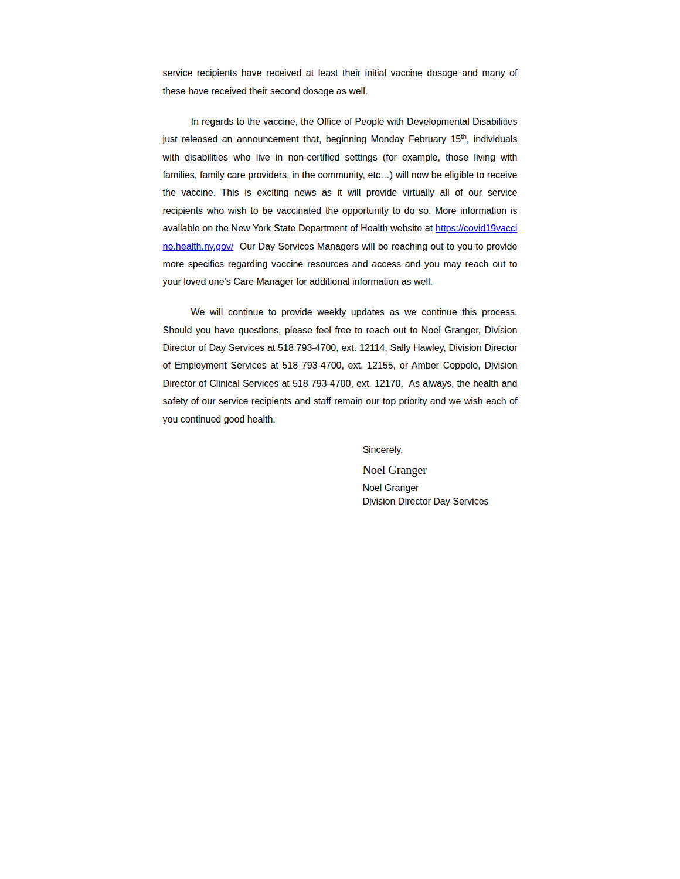service recipients have received at least their initial vaccine dosage and many of these have received their second dosage as well.
In regards to the vaccine, the Office of People with Developmental Disabilities just released an announcement that, beginning Monday February 15th, individuals with disabilities who live in non-certified settings (for example, those living with families, family care providers, in the community, etc…) will now be eligible to receive the vaccine. This is exciting news as it will provide virtually all of our service recipients who wish to be vaccinated the opportunity to do so. More information is available on the New York State Department of Health website at https://covid19vaccine.health.ny.gov/ Our Day Services Managers will be reaching out to you to provide more specifics regarding vaccine resources and access and you may reach out to your loved one’s Care Manager for additional information as well.
We will continue to provide weekly updates as we continue this process. Should you have questions, please feel free to reach out to Noel Granger, Division Director of Day Services at 518 793-4700, ext. 12114, Sally Hawley, Division Director of Employment Services at 518 793-4700, ext. 12155, or Amber Coppolo, Division Director of Clinical Services at 518 793-4700, ext. 12170. As always, the health and safety of our service recipients and staff remain our top priority and we wish each of you continued good health.
Sincerely,
Noel Granger
Noel Granger
Division Director Day Services